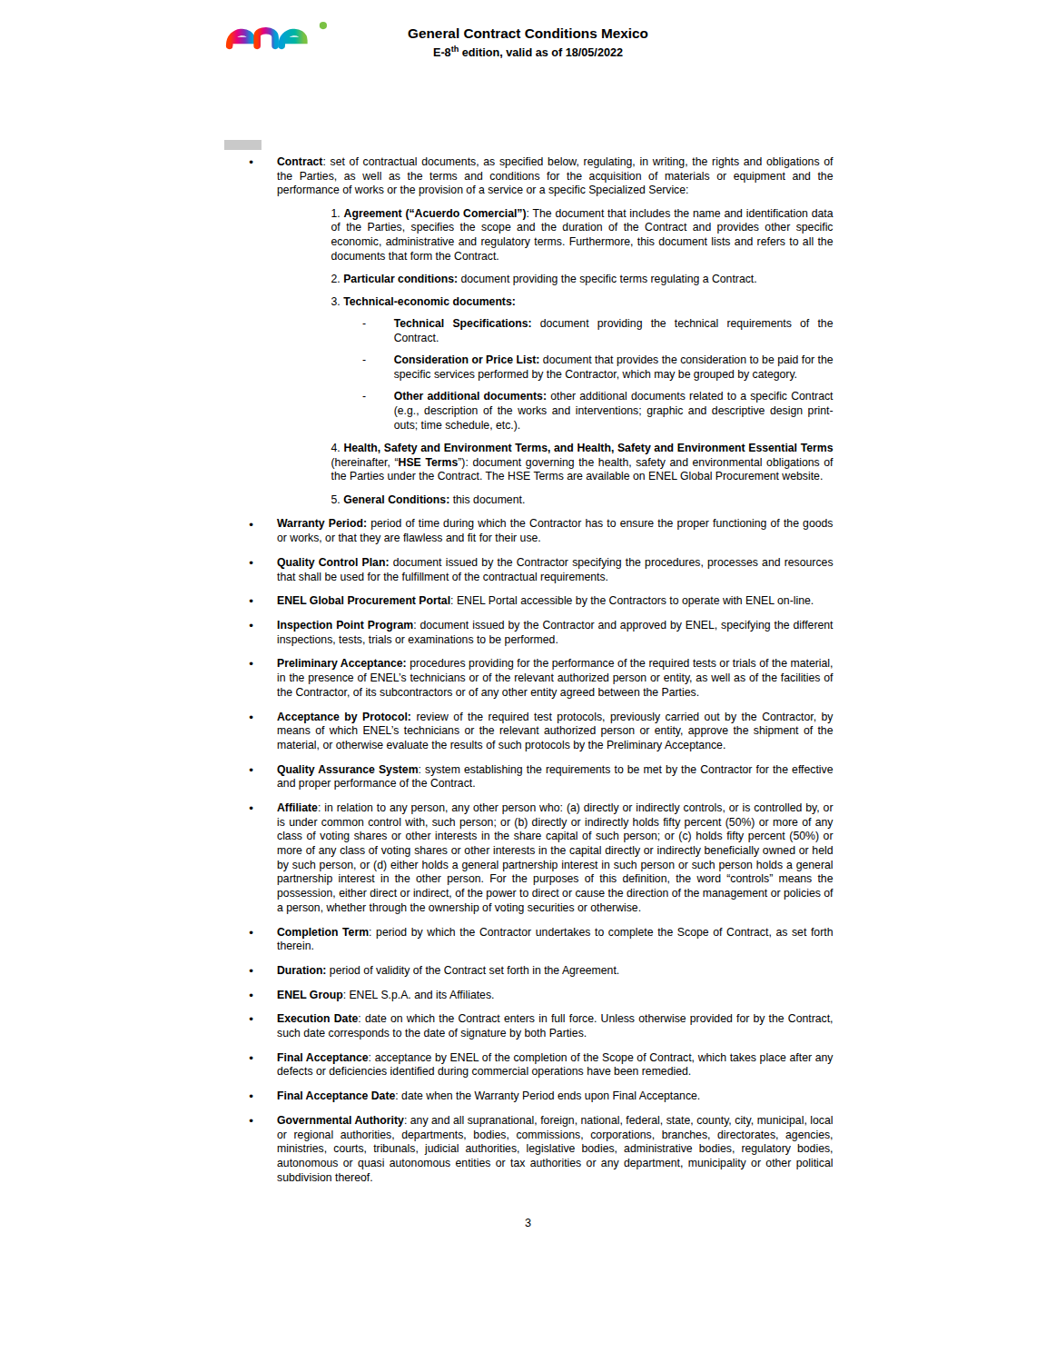General Contract Conditions Mexico
E-8th edition, valid as of 18/05/2022
Contract: set of contractual documents, as specified below, regulating, in writing, the rights and obligations of the Parties, as well as the terms and conditions for the acquisition of materials or equipment and the performance of works or the provision of a service or a specific Specialized Service:
1. Agreement (“Acuerdo Comercial”): The document that includes the name and identification data of the Parties, specifies the scope and the duration of the Contract and provides other specific economic, administrative and regulatory terms. Furthermore, this document lists and refers to all the documents that form the Contract.
2. Particular conditions: document providing the specific terms regulating a Contract.
3. Technical-economic documents:
Technical Specifications: document providing the technical requirements of the Contract.
Consideration or Price List: document that provides the consideration to be paid for the specific services performed by the Contractor, which may be grouped by category.
Other additional documents: other additional documents related to a specific Contract (e.g., description of the works and interventions; graphic and descriptive design print-outs; time schedule, etc.).
4. Health, Safety and Environment Terms, and Health, Safety and Environment Essential Terms (hereinafter, “HSE Terms”): document governing the health, safety and environmental obligations of the Parties under the Contract. The HSE Terms are available on ENEL Global Procurement website.
5. General Conditions: this document.
Warranty Period: period of time during which the Contractor has to ensure the proper functioning of the goods or works, or that they are flawless and fit for their use.
Quality Control Plan: document issued by the Contractor specifying the procedures, processes and resources that shall be used for the fulfillment of the contractual requirements.
ENEL Global Procurement Portal: ENEL Portal accessible by the Contractors to operate with ENEL on-line.
Inspection Point Program: document issued by the Contractor and approved by ENEL, specifying the different inspections, tests, trials or examinations to be performed.
Preliminary Acceptance: procedures providing for the performance of the required tests or trials of the material, in the presence of ENEL’s technicians or of the relevant authorized person or entity, as well as of the facilities of the Contractor, of its subcontractors or of any other entity agreed between the Parties.
Acceptance by Protocol: review of the required test protocols, previously carried out by the Contractor, by means of which ENEL’s technicians or the relevant authorized person or entity, approve the shipment of the material, or otherwise evaluate the results of such protocols by the Preliminary Acceptance.
Quality Assurance System: system establishing the requirements to be met by the Contractor for the effective and proper performance of the Contract.
Affiliate: in relation to any person, any other person who: (a) directly or indirectly controls, or is controlled by, or is under common control with, such person; or (b) directly or indirectly holds fifty percent (50%) or more of any class of voting shares or other interests in the share capital of such person; or (c) holds fifty percent (50%) or more of any class of voting shares or other interests in the capital directly or indirectly beneficially owned or held by such person, or (d) either holds a general partnership interest in such person or such person holds a general partnership interest in the other person. For the purposes of this definition, the word “controls” means the possession, either direct or indirect, of the power to direct or cause the direction of the management or policies of a person, whether through the ownership of voting securities or otherwise.
Completion Term: period by which the Contractor undertakes to complete the Scope of Contract, as set forth therein.
Duration: period of validity of the Contract set forth in the Agreement.
ENEL Group: ENEL S.p.A. and its Affiliates.
Execution Date: date on which the Contract enters in full force. Unless otherwise provided for by the Contract, such date corresponds to the date of signature by both Parties.
Final Acceptance: acceptance by ENEL of the completion of the Scope of Contract, which takes place after any defects or deficiencies identified during commercial operations have been remedied.
Final Acceptance Date: date when the Warranty Period ends upon Final Acceptance.
Governmental Authority: any and all supranational, foreign, national, federal, state, county, city, municipal, local or regional authorities, departments, bodies, commissions, corporations, branches, directorates, agencies, ministries, courts, tribunals, judicial authorities, legislative bodies, administrative bodies, regulatory bodies, autonomous or quasi autonomous entities or tax authorities or any department, municipality or other political subdivision thereof.
3